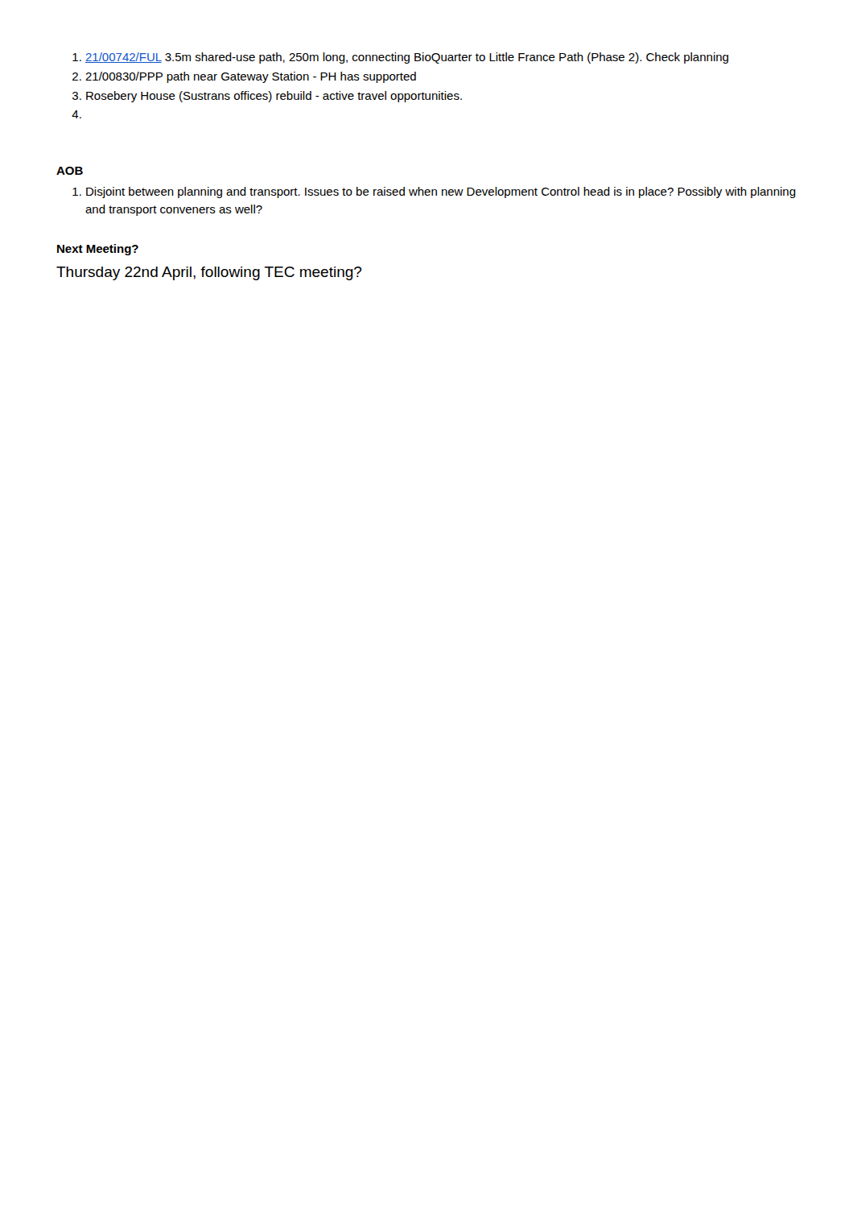21/00742/FUL 3.5m shared-use path, 250m long, connecting BioQuarter to Little France Path (Phase 2). Check planning
21/00830/PPP path near Gateway Station - PH has supported
Rosebery House (Sustrans offices) rebuild - active travel opportunities.
AOB
Disjoint between planning and transport. Issues to be raised when new Development Control head is in place? Possibly with planning and transport conveners as well?
Next Meeting?
Thursday 22nd April, following TEC meeting?